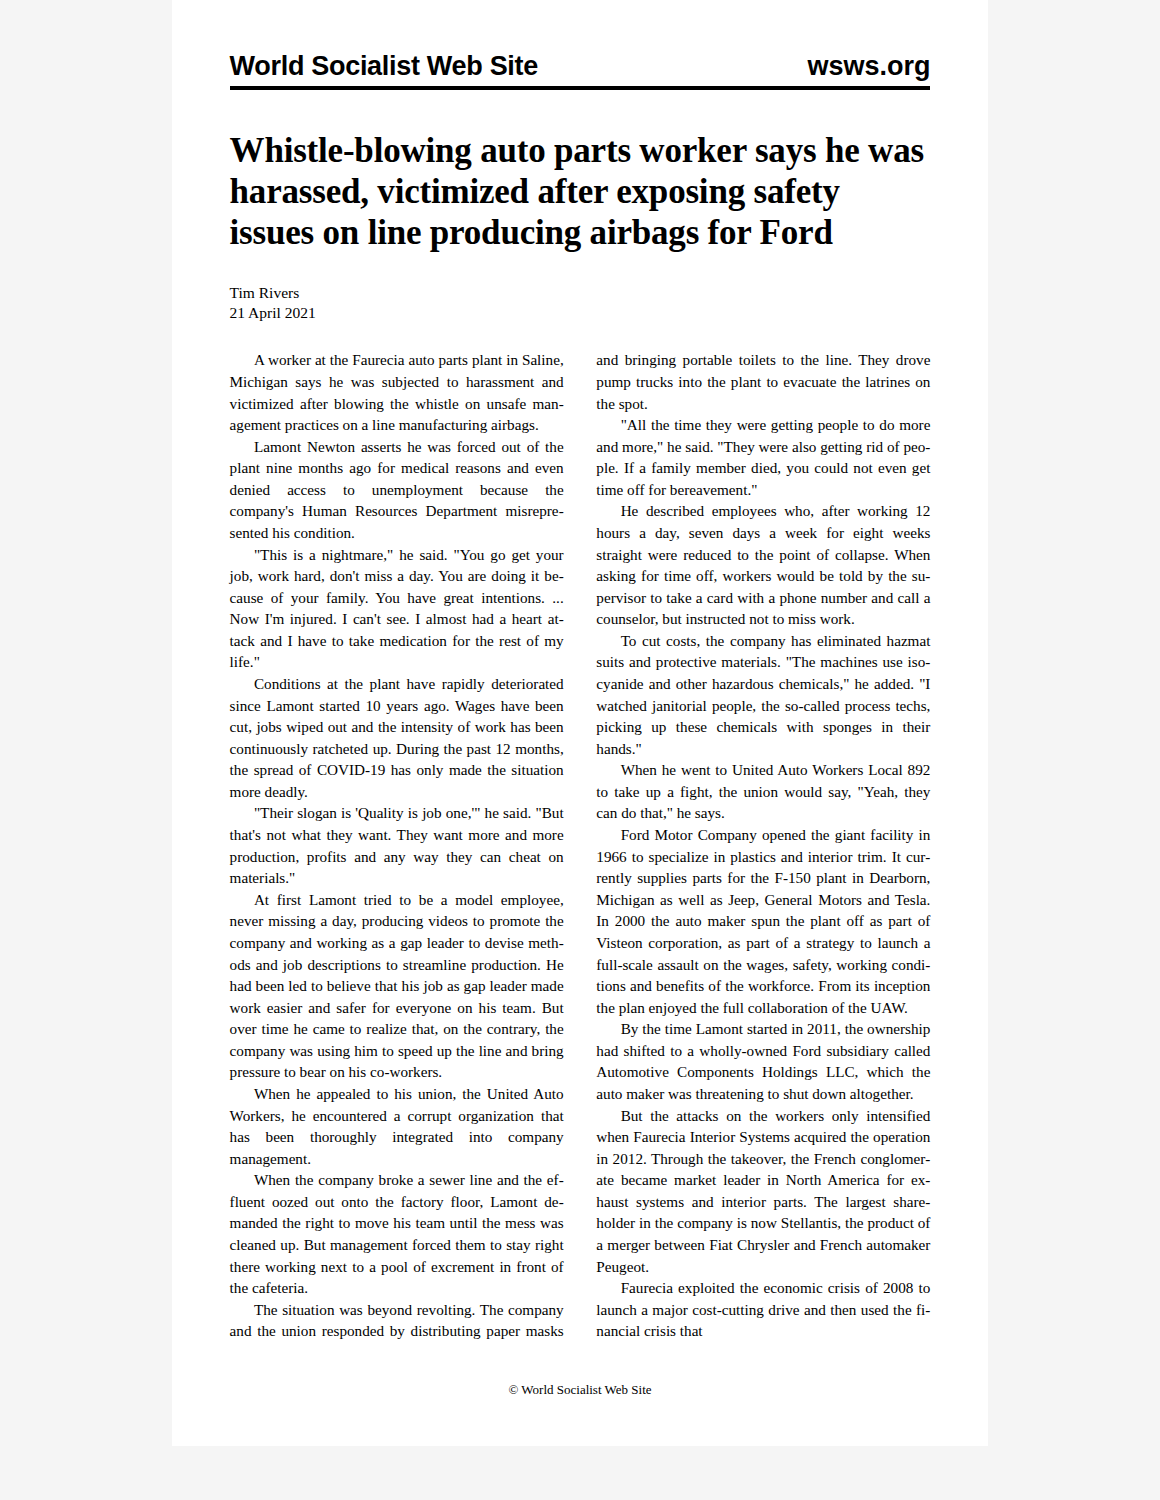World Socialist Web Site
wsws.org
Whistle-blowing auto parts worker says he was harassed, victimized after exposing safety issues on line producing airbags for Ford
Tim Rivers 21 April 2021
A worker at the Faurecia auto parts plant in Saline, Michigan says he was subjected to harassment and victimized after blowing the whistle on unsafe management practices on a line manufacturing airbags.
Lamont Newton asserts he was forced out of the plant nine months ago for medical reasons and even denied access to unemployment because the company's Human Resources Department misrepresented his condition.
"This is a nightmare," he said. "You go get your job, work hard, don't miss a day. You are doing it because of your family. You have great intentions. ... Now I'm injured. I can't see. I almost had a heart attack and I have to take medication for the rest of my life."
Conditions at the plant have rapidly deteriorated since Lamont started 10 years ago. Wages have been cut, jobs wiped out and the intensity of work has been continuously ratcheted up. During the past 12 months, the spread of COVID-19 has only made the situation more deadly.
"Their slogan is 'Quality is job one,'" he said. "But that's not what they want. They want more and more production, profits and any way they can cheat on materials."
At first Lamont tried to be a model employee, never missing a day, producing videos to promote the company and working as a gap leader to devise methods and job descriptions to streamline production. He had been led to believe that his job as gap leader made work easier and safer for everyone on his team. But over time he came to realize that, on the contrary, the company was using him to speed up the line and bring pressure to bear on his co-workers.
When he appealed to his union, the United Auto Workers, he encountered a corrupt organization that has been thoroughly integrated into company management.
When the company broke a sewer line and the effluent oozed out onto the factory floor, Lamont demanded the right to move his team until the mess was cleaned up. But management forced them to stay right there working next to a pool of excrement in front of the cafeteria.
The situation was beyond revolting. The company and the union responded by distributing paper masks and bringing portable toilets to the line. They drove pump trucks into the plant to evacuate the latrines on the spot.
"All the time they were getting people to do more and more," he said. "They were also getting rid of people. If a family member died, you could not even get time off for bereavement."
He described employees who, after working 12 hours a day, seven days a week for eight weeks straight were reduced to the point of collapse. When asking for time off, workers would be told by the supervisor to take a card with a phone number and call a counselor, but instructed not to miss work.
To cut costs, the company has eliminated hazmat suits and protective materials. "The machines use iso-cyanide and other hazardous chemicals," he added. "I watched janitorial people, the so-called process techs, picking up these chemicals with sponges in their hands."
When he went to United Auto Workers Local 892 to take up a fight, the union would say, "Yeah, they can do that," he says.
Ford Motor Company opened the giant facility in 1966 to specialize in plastics and interior trim. It currently supplies parts for the F-150 plant in Dearborn, Michigan as well as Jeep, General Motors and Tesla. In 2000 the auto maker spun the plant off as part of Visteon corporation, as part of a strategy to launch a full-scale assault on the wages, safety, working conditions and benefits of the workforce. From its inception the plan enjoyed the full collaboration of the UAW.
By the time Lamont started in 2011, the ownership had shifted to a wholly-owned Ford subsidiary called Automotive Components Holdings LLC, which the auto maker was threatening to shut down altogether.
But the attacks on the workers only intensified when Faurecia Interior Systems acquired the operation in 2012. Through the takeover, the French conglomerate became market leader in North America for exhaust systems and interior parts. The largest shareholder in the company is now Stellantis, the product of a merger between Fiat Chrysler and French automaker Peugeot.
Faurecia exploited the economic crisis of 2008 to launch a major cost-cutting drive and then used the financial crisis that
© World Socialist Web Site